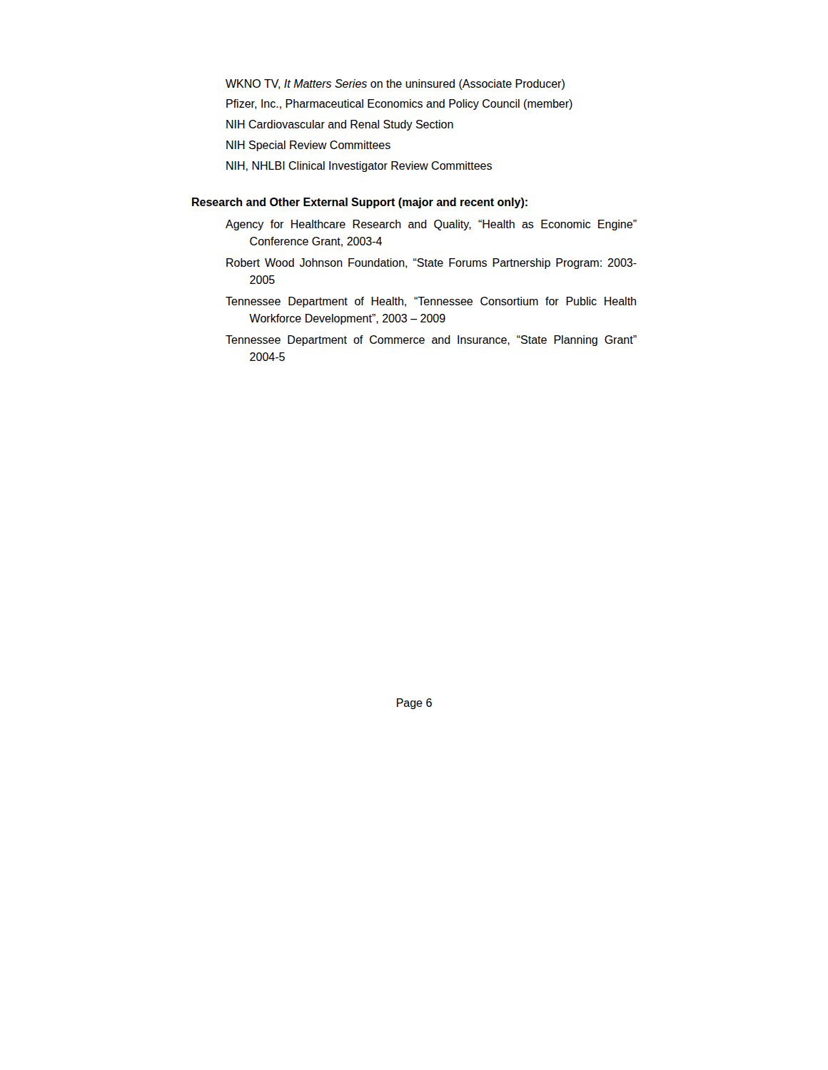WKNO TV, It Matters Series on the uninsured (Associate Producer)
Pfizer, Inc., Pharmaceutical Economics and Policy Council (member)
NIH Cardiovascular and Renal Study Section
NIH Special Review Committees
NIH, NHLBI Clinical Investigator Review Committees
Research and Other External Support (major and recent only):
Agency for Healthcare Research and Quality, “Health as Economic Engine” Conference Grant, 2003-4
Robert Wood Johnson Foundation, “State Forums Partnership Program: 2003-2005
Tennessee Department of Health, “Tennessee Consortium for Public Health Workforce Development”, 2003 – 2009
Tennessee Department of Commerce and Insurance, “State Planning Grant” 2004-5
Page 6